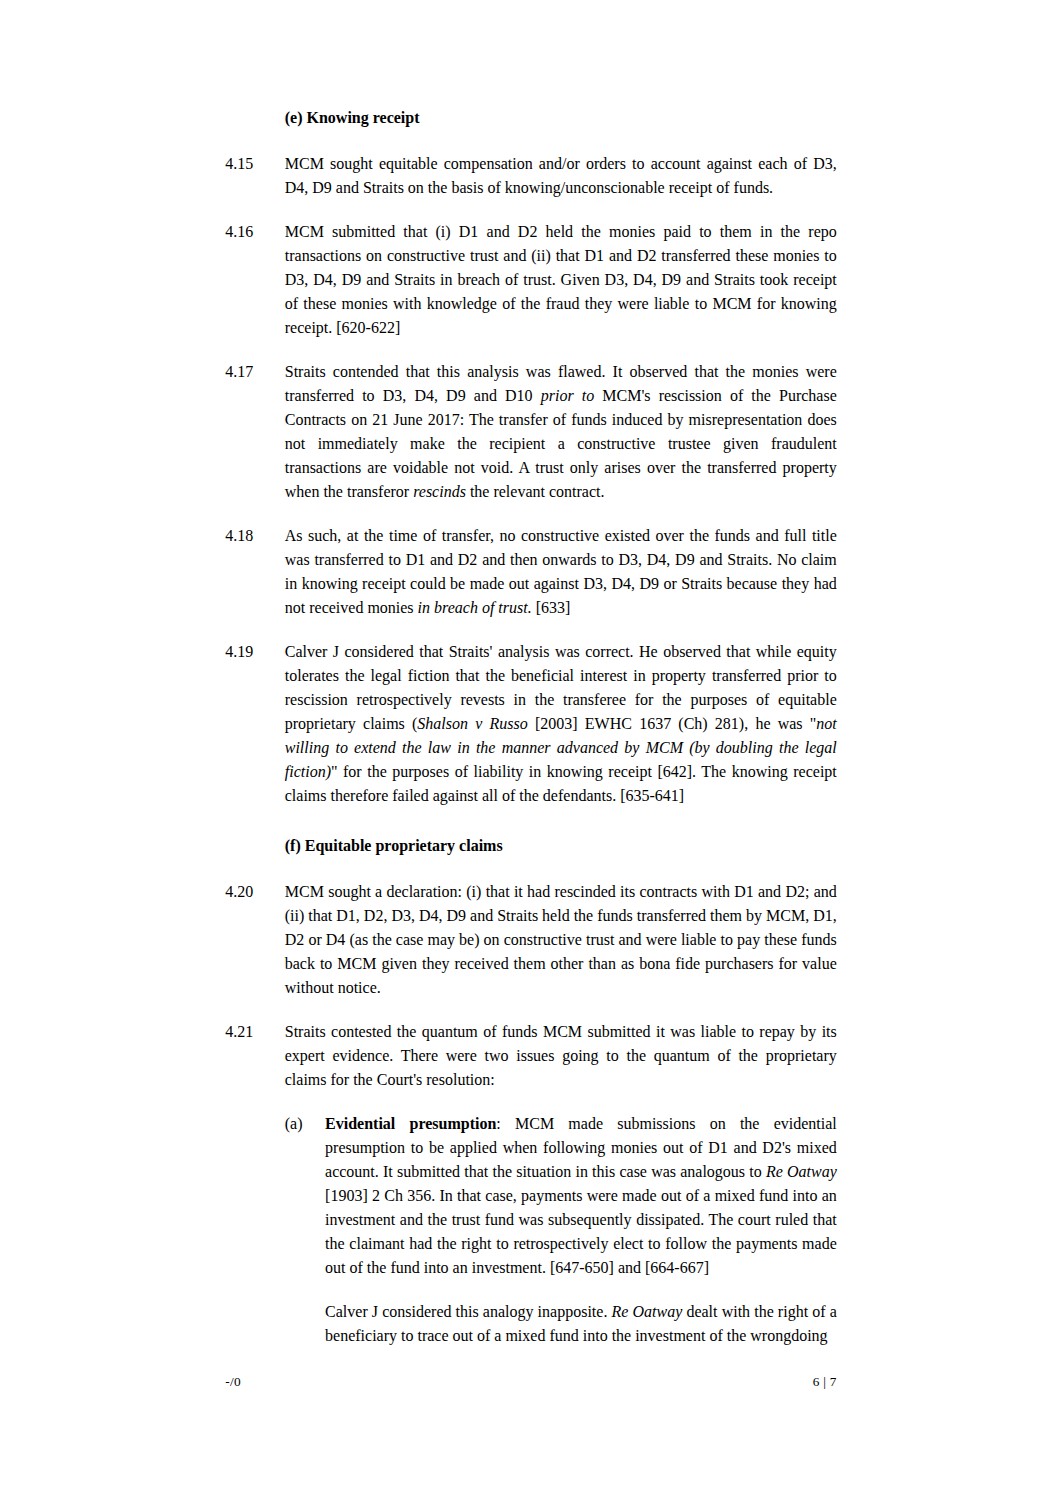(e) Knowing receipt
4.15
MCM sought equitable compensation and/or orders to account against each of D3, D4, D9 and Straits on the basis of knowing/unconscionable receipt of funds.
4.16
MCM submitted that (i) D1 and D2 held the monies paid to them in the repo transactions on constructive trust and (ii) that D1 and D2 transferred these monies to D3, D4, D9 and Straits in breach of trust. Given D3, D4, D9 and Straits took receipt of these monies with knowledge of the fraud they were liable to MCM for knowing receipt. [620-622]
4.17
Straits contended that this analysis was flawed. It observed that the monies were transferred to D3, D4, D9 and D10 prior to MCM's rescission of the Purchase Contracts on 21 June 2017: The transfer of funds induced by misrepresentation does not immediately make the recipient a constructive trustee given fraudulent transactions are voidable not void. A trust only arises over the transferred property when the transferor rescinds the relevant contract.
4.18
As such, at the time of transfer, no constructive existed over the funds and full title was transferred to D1 and D2 and then onwards to D3, D4, D9 and Straits. No claim in knowing receipt could be made out against D3, D4, D9 or Straits because they had not received monies in breach of trust. [633]
4.19
Calver J considered that Straits' analysis was correct. He observed that while equity tolerates the legal fiction that the beneficial interest in property transferred prior to rescission retrospectively revests in the transferee for the purposes of equitable proprietary claims (Shalson v Russo [2003] EWHC 1637 (Ch) 281), he was "not willing to extend the law in the manner advanced by MCM (by doubling the legal fiction)" for the purposes of liability in knowing receipt [642]. The knowing receipt claims therefore failed against all of the defendants. [635-641]
(f) Equitable proprietary claims
4.20
MCM sought a declaration: (i) that it had rescinded its contracts with D1 and D2; and (ii) that D1, D2, D3, D4, D9 and Straits held the funds transferred them by MCM, D1, D2 or D4 (as the case may be) on constructive trust and were liable to pay these funds back to MCM given they received them other than as bona fide purchasers for value without notice.
4.21
Straits contested the quantum of funds MCM submitted it was liable to repay by its expert evidence. There were two issues going to the quantum of the proprietary claims for the Court's resolution:
(a)
Evidential presumption: MCM made submissions on the evidential presumption to be applied when following monies out of D1 and D2's mixed account. It submitted that the situation in this case was analogous to Re Oatway [1903] 2 Ch 356. In that case, payments were made out of a mixed fund into an investment and the trust fund was subsequently dissipated. The court ruled that the claimant had the right to retrospectively elect to follow the payments made out of the fund into an investment. [647-650] and [664-667]
Calver J considered this analogy inapposite. Re Oatway dealt with the right of a beneficiary to trace out of a mixed fund into the investment of the wrongdoing
-/0
6 | 7